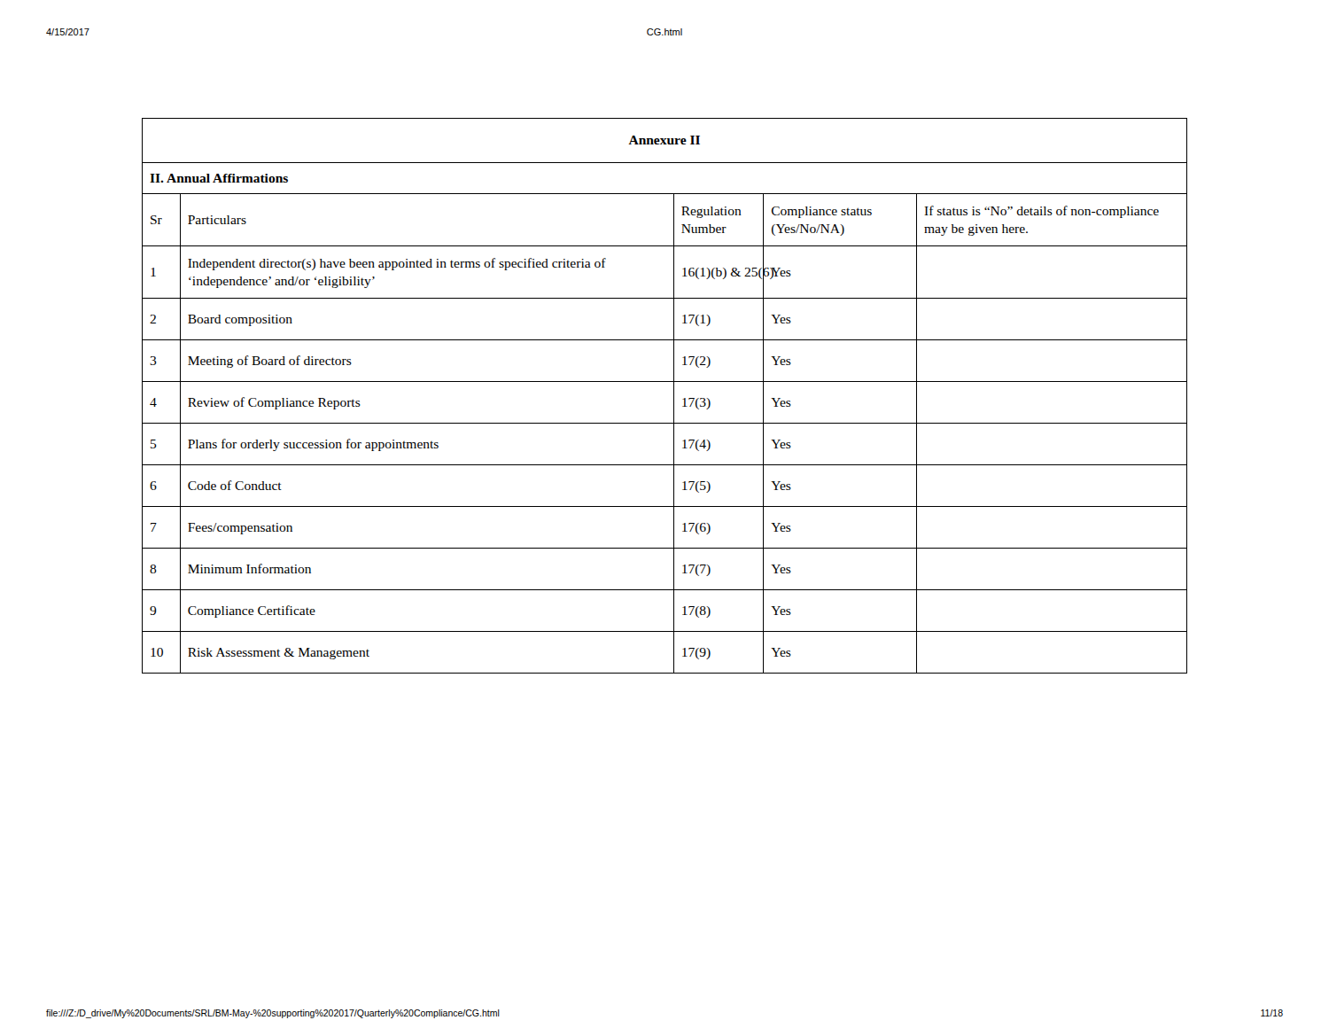4/15/2017
CG.html
| Annexure II |
| II. Annual Affirmations |
| Sr | Particulars | Regulation Number | Compliance status (Yes/No/NA) | If status is “No” details of non-compliance may be given here. |
| 1 | Independent director(s) have been appointed in terms of specified criteria of ‘independence’ and/or ‘eligibility’ | 16(1)(b) & 25(6) | Yes | |
| 2 | Board composition | 17(1) | Yes | |
| 3 | Meeting of Board of directors | 17(2) | Yes | |
| 4 | Review of Compliance Reports | 17(3) | Yes | |
| 5 | Plans for orderly succession for appointments | 17(4) | Yes | |
| 6 | Code of Conduct | 17(5) | Yes | |
| 7 | Fees/compensation | 17(6) | Yes | |
| 8 | Minimum Information | 17(7) | Yes | |
| 9 | Compliance Certificate | 17(8) | Yes | |
| 10 | Risk Assessment & Management | 17(9) | Yes | |
file:///Z:/D_drive/My%20Documents/SRL/BM-May-%20supporting%202017/Quarterly%20Compliance/CG.html
11/18